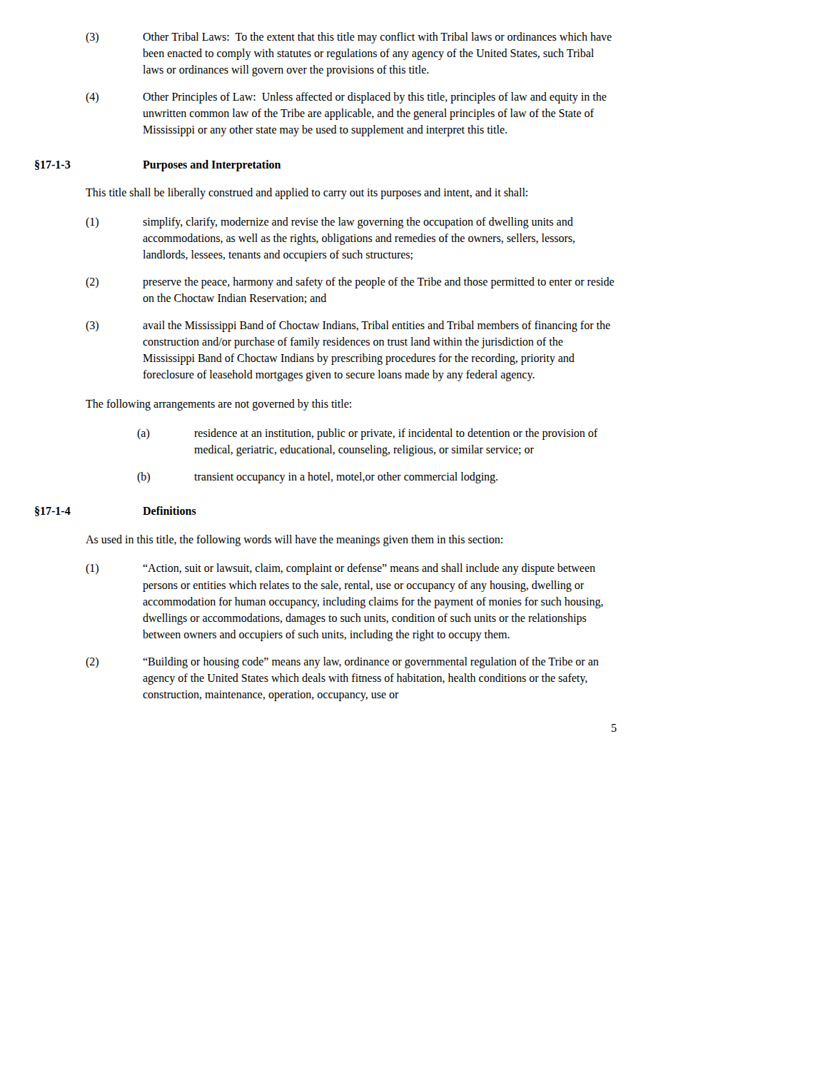(3) Other Tribal Laws: To the extent that this title may conflict with Tribal laws or ordinances which have been enacted to comply with statutes or regulations of any agency of the United States, such Tribal laws or ordinances will govern over the provisions of this title.
(4) Other Principles of Law: Unless affected or displaced by this title, principles of law and equity in the unwritten common law of the Tribe are applicable, and the general principles of law of the State of Mississippi or any other state may be used to supplement and interpret this title.
§17-1-3 Purposes and Interpretation
This title shall be liberally construed and applied to carry out its purposes and intent, and it shall:
(1) simplify, clarify, modernize and revise the law governing the occupation of dwelling units and accommodations, as well as the rights, obligations and remedies of the owners, sellers, lessors, landlords, lessees, tenants and occupiers of such structures;
(2) preserve the peace, harmony and safety of the people of the Tribe and those permitted to enter or reside on the Choctaw Indian Reservation; and
(3) avail the Mississippi Band of Choctaw Indians, Tribal entities and Tribal members of financing for the construction and/or purchase of family residences on trust land within the jurisdiction of the Mississippi Band of Choctaw Indians by prescribing procedures for the recording, priority and foreclosure of leasehold mortgages given to secure loans made by any federal agency.
The following arrangements are not governed by this title:
(a) residence at an institution, public or private, if incidental to detention or the provision of medical, geriatric, educational, counseling, religious, or similar service; or
(b) transient occupancy in a hotel, motel,or other commercial lodging.
§17-1-4 Definitions
As used in this title, the following words will have the meanings given them in this section:
(1) “Action, suit or lawsuit, claim, complaint or defense” means and shall include any dispute between persons or entities which relates to the sale, rental, use or occupancy of any housing, dwelling or accommodation for human occupancy, including claims for the payment of monies for such housing, dwellings or accommodations, damages to such units, condition of such units or the relationships between owners and occupiers of such units, including the right to occupy them.
(2) “Building or housing code” means any law, ordinance or governmental regulation of the Tribe or an agency of the United States which deals with fitness of habitation, health conditions or the safety, construction, maintenance, operation, occupancy, use or
5